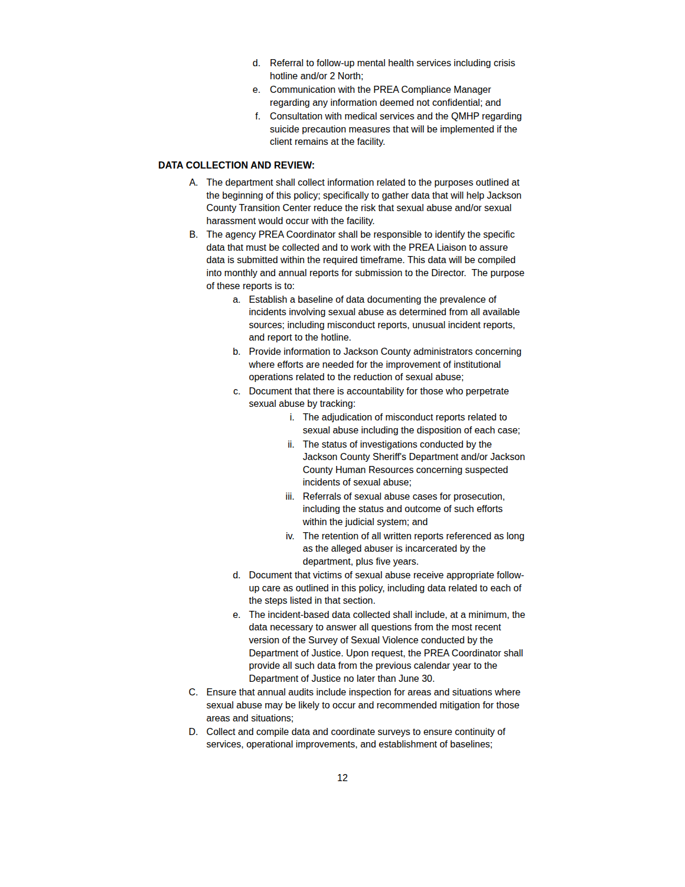Referral to follow-up mental health services including crisis hotline and/or 2 North;
Communication with the PREA Compliance Manager regarding any information deemed not confidential; and
Consultation with medical services and the QMHP regarding suicide precaution measures that will be implemented if the client remains at the facility.
DATA COLLECTION AND REVIEW:
The department shall collect information related to the purposes outlined at the beginning of this policy; specifically to gather data that will help Jackson County Transition Center reduce the risk that sexual abuse and/or sexual harassment would occur with the facility.
The agency PREA Coordinator shall be responsible to identify the specific data that must be collected and to work with the PREA Liaison to assure data is submitted within the required timeframe. This data will be compiled into monthly and annual reports for submission to the Director. The purpose of these reports is to:
Establish a baseline of data documenting the prevalence of incidents involving sexual abuse as determined from all available sources; including misconduct reports, unusual incident reports, and report to the hotline.
Provide information to Jackson County administrators concerning where efforts are needed for the improvement of institutional operations related to the reduction of sexual abuse;
Document that there is accountability for those who perpetrate sexual abuse by tracking:
The adjudication of misconduct reports related to sexual abuse including the disposition of each case;
The status of investigations conducted by the Jackson County Sheriff's Department and/or Jackson County Human Resources concerning suspected incidents of sexual abuse;
Referrals of sexual abuse cases for prosecution, including the status and outcome of such efforts within the judicial system; and
The retention of all written reports referenced as long as the alleged abuser is incarcerated by the department, plus five years.
Document that victims of sexual abuse receive appropriate follow-up care as outlined in this policy, including data related to each of the steps listed in that section.
The incident-based data collected shall include, at a minimum, the data necessary to answer all questions from the most recent version of the Survey of Sexual Violence conducted by the Department of Justice. Upon request, the PREA Coordinator shall provide all such data from the previous calendar year to the Department of Justice no later than June 30.
Ensure that annual audits include inspection for areas and situations where sexual abuse may be likely to occur and recommended mitigation for those areas and situations;
Collect and compile data and coordinate surveys to ensure continuity of services, operational improvements, and establishment of baselines;
12